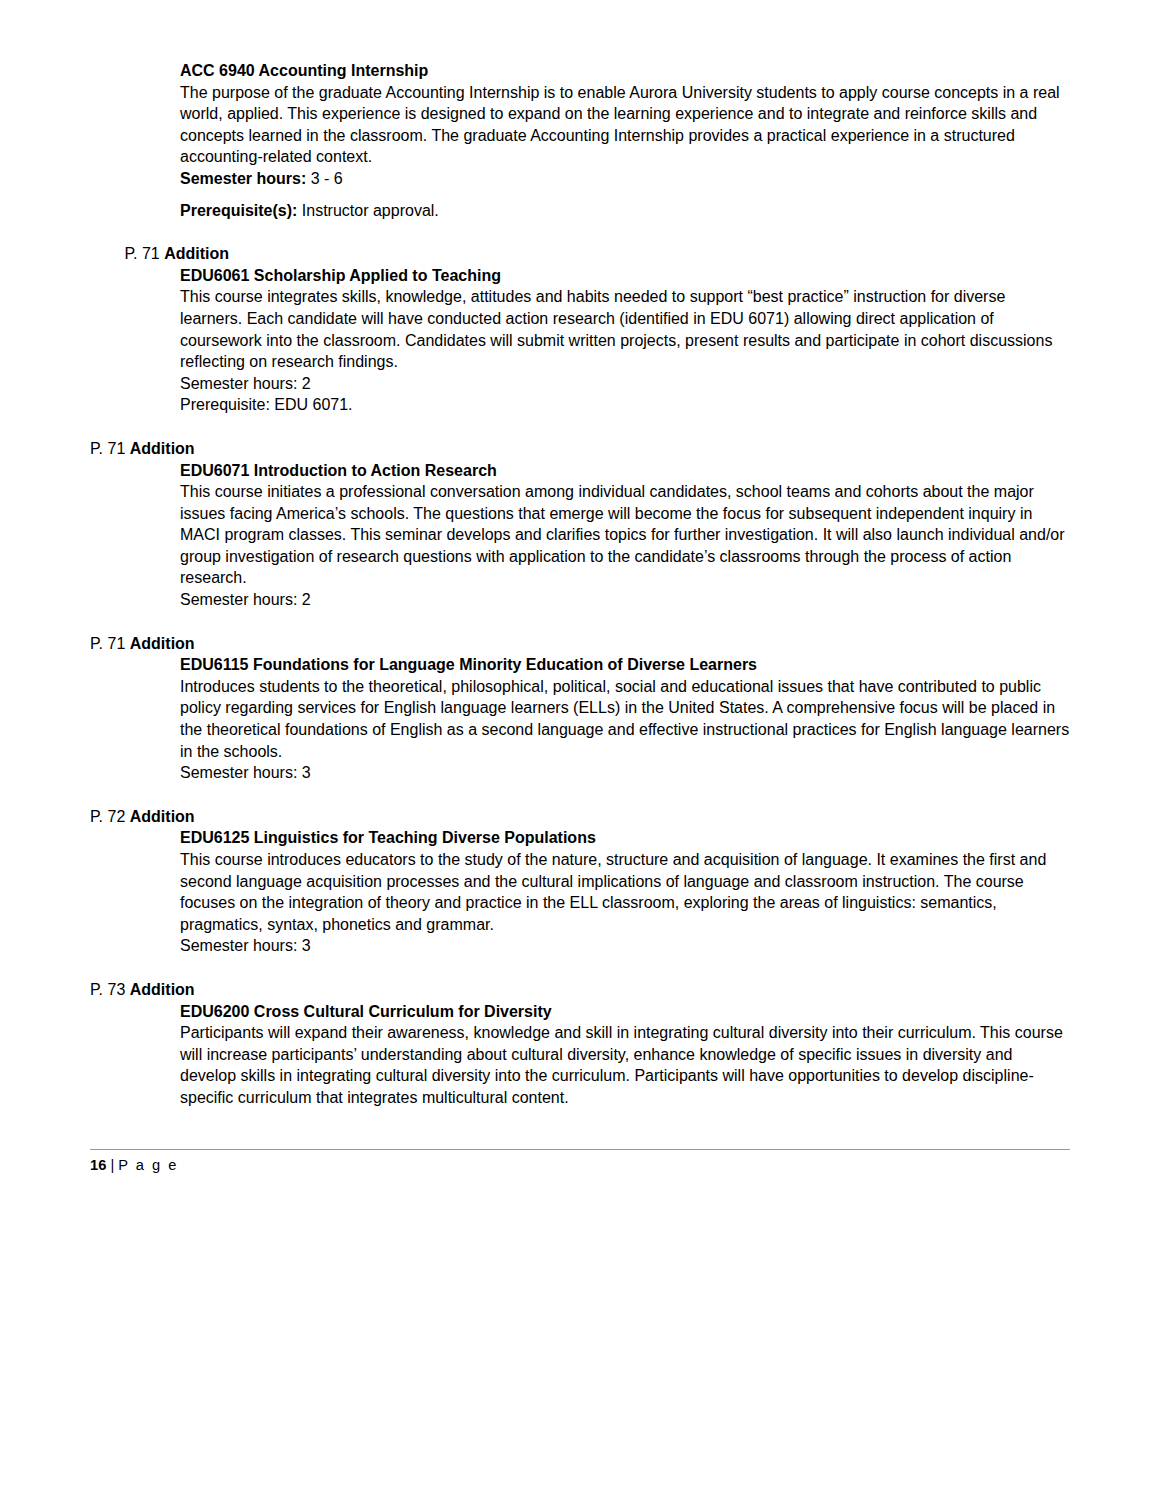ACC 6940 Accounting Internship
The purpose of the graduate Accounting Internship is to enable Aurora University students to apply course concepts in a real world, applied. This experience is designed to expand on the learning experience and to integrate and reinforce skills and concepts learned in the classroom. The graduate Accounting Internship provides a practical experience in a structured accounting-related context.
Semester hours: 3 - 6
Prerequisite(s): Instructor approval.
P. 71 Addition
EDU6061 Scholarship Applied to Teaching
This course integrates skills, knowledge, attitudes and habits needed to support “best practice” instruction for diverse learners. Each candidate will have conducted action research (identified in EDU 6071) allowing direct application of coursework into the classroom. Candidates will submit written projects, present results and participate in cohort discussions reflecting on research findings.
Semester hours: 2
Prerequisite: EDU 6071.
P. 71 Addition
EDU6071 Introduction to Action Research
This course initiates a professional conversation among individual candidates, school teams and cohorts about the major issues facing America’s schools. The questions that emerge will become the focus for subsequent independent inquiry in MACI program classes. This seminar develops and clarifies topics for further investigation. It will also launch individual and/or group investigation of research questions with application to the candidate’s classrooms through the process of action research.
Semester hours: 2
P. 71 Addition
EDU6115 Foundations for Language Minority Education of Diverse Learners
Introduces students to the theoretical, philosophical, political, social and educational issues that have contributed to public policy regarding services for English language learners (ELLs) in the United States. A comprehensive focus will be placed in the theoretical foundations of English as a second language and effective instructional practices for English language learners in the schools.
Semester hours: 3
P. 72 Addition
EDU6125 Linguistics for Teaching Diverse Populations
This course introduces educators to the study of the nature, structure and acquisition of language. It examines the first and second language acquisition processes and the cultural implications of language and classroom instruction. The course focuses on the integration of theory and practice in the ELL classroom, exploring the areas of linguistics: semantics, pragmatics, syntax, phonetics and grammar.
Semester hours: 3
P. 73 Addition
EDU6200 Cross Cultural Curriculum for Diversity
Participants will expand their awareness, knowledge and skill in integrating cultural diversity into their curriculum. This course will increase participants’ understanding about cultural diversity, enhance knowledge of specific issues in diversity and develop skills in integrating cultural diversity into the curriculum. Participants will have opportunities to develop discipline-specific curriculum that integrates multicultural content.
16 | P a g e